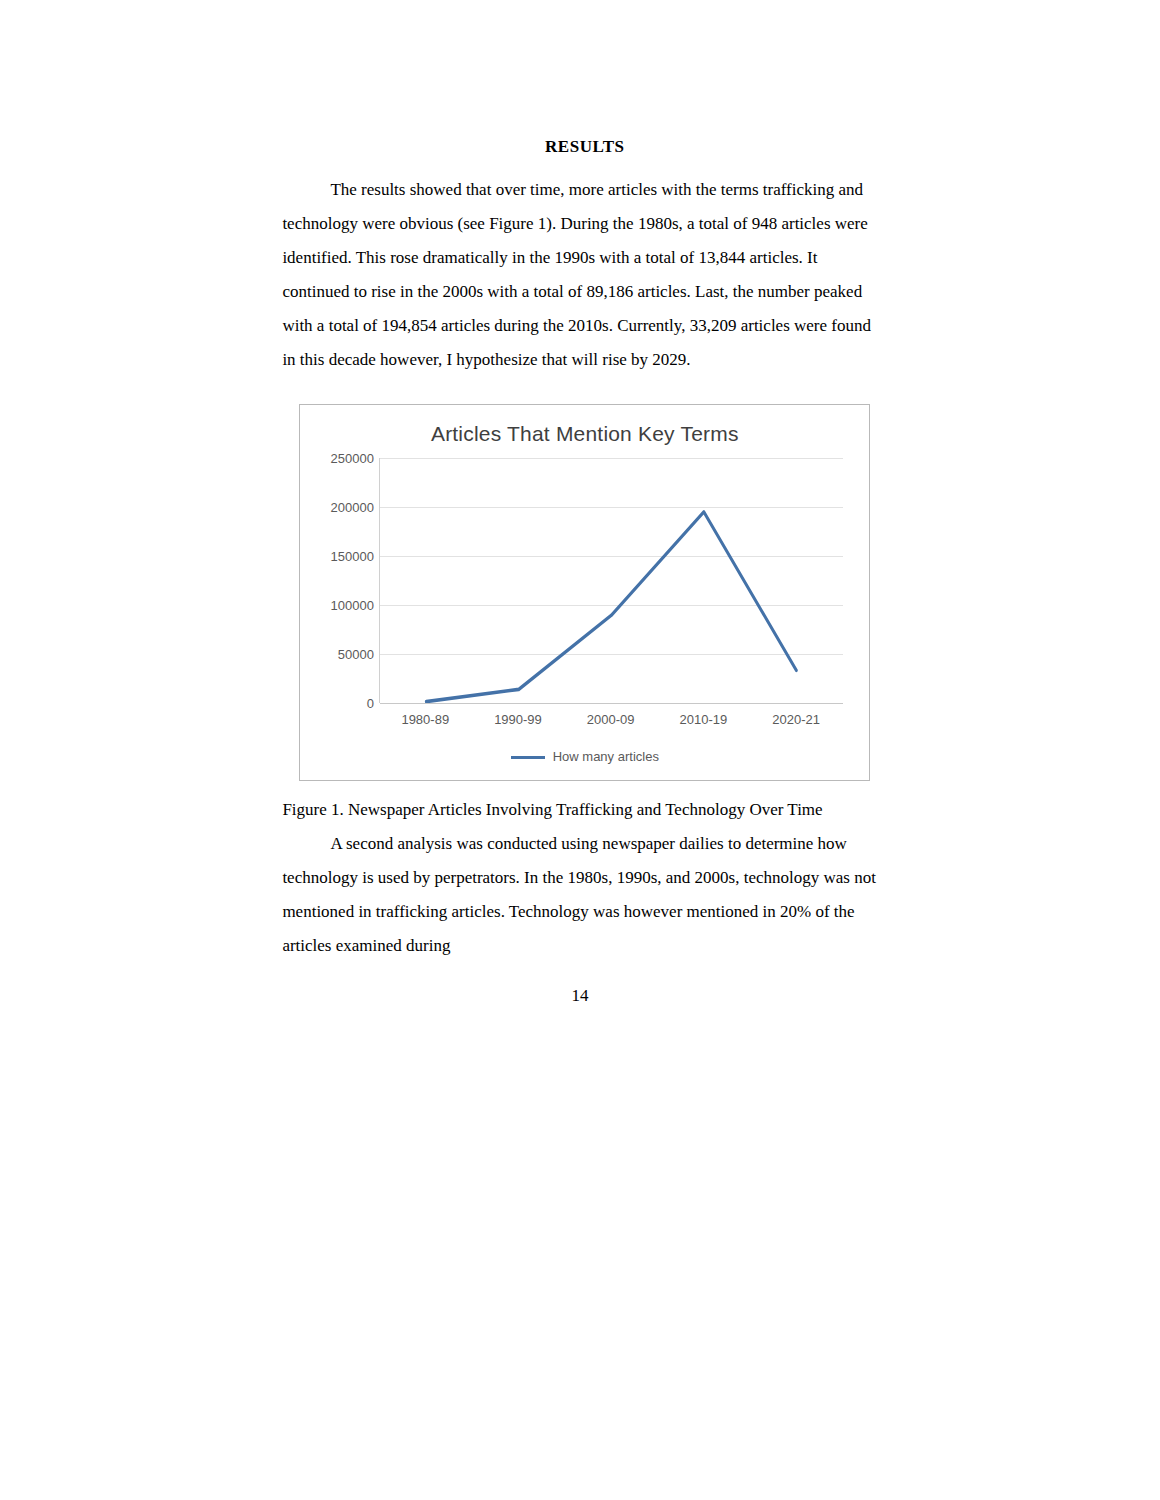RESULTS
The results showed that over time, more articles with the terms trafficking and technology were obvious (see Figure 1). During the 1980s, a total of 948 articles were identified. This rose dramatically in the 1990s with a total of 13,844 articles. It continued to rise in the 2000s with a total of 89,186 articles. Last, the number peaked with a total of 194,854 articles during the 2010s. Currently, 33,209 articles were found in this decade however, I hypothesize that will rise by 2029.
Articles That Mention Key Terms
250000
200000
150000
100000
50000
0
1980-89 1990-99 2000-09 2010-19 2020-21
How many articles
Figure 1. Newspaper Articles Involving Trafficking and Technology Over Time
A second analysis was conducted using newspaper dailies to determine how technology is used by perpetrators. In the 1980s, 1990s, and 2000s, technology was not mentioned in trafficking articles. Technology was however mentioned in 20% of the articles examined during
14